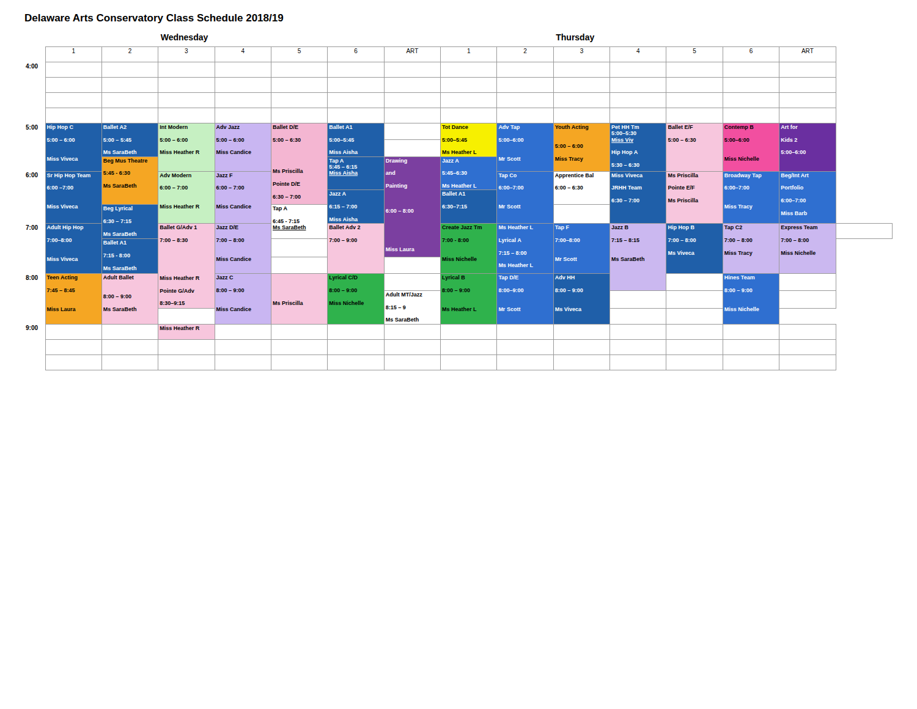Delaware Arts Conservatory Class Schedule 2018/19
| | | | Wednesday | | | | Thursday | |
| | 1 | 2 | 3 | 4 | 5 | 6 | ART | 1 | 2 | 3 | 4 | 5 | 6 | ART |
| 4:00 | | | | | | | | | | | | | | |
| 5:00 | Hip Hop C 5:00 – 6:00 Miss Viveca | Ballet A2 5:00 – 5:45 Ms SaraBeth | Int Modern 5:00 – 6:00 Miss Heather R | Adv Jazz 5:00 – 6:00 Miss Candice | Ballet D/E 5:00 – 6:30 Ms Priscilla Pointe D/E 6:30 – 7:00 | Ballet A1 5:00–5:45 Miss Aisha | | Tot Dance 5:00–5:45 Ms Heather L | Adv Tap 5:00–6:00 Mr Scott | Youth Acting 5:00 – 6:00 Miss Tracy | Pet HH Tm 5:00–5:30 Miss Viv Hip Hop A 5:30 – 6:30 | Ballet E/F 5:00 – 6:30 | Contemp B 5:00–6:00 Miss Nichelle | Art for Kids 2 5:00–6:00 |
| | Beg Mus Theatre 5:45 - 6:30 Ms SaraBeth | Tap A 5:45 – 6:15 Miss Aisha | Drawing and Painting 6:00 – 8:00 Miss Laura | Jazz A 5:45–6:30 Ms Heather L |
| 6:00 | Sr Hip Hop Team 6:00 –7:00 Miss Viveca | Adv Modern 6:00 – 7:00 Miss Heather R | Jazz F 6:00 – 7:00 Miss Candice | Tap Co 6:00–7:00 Mr Scott | Apprentice Bal 6:00 – 6:30 | Miss Viveca JRHH Team 6:30 – 7:00 | Ms Priscilla Pointe E/F Ms Priscilla | Broadway Tap 6:00–7:00 Miss Tracy | Beg/Int Art Portfolio 6:00–7:00 Miss Barb |
| | Jazz A 6:15 – 7:00 Miss Aisha | Ballet A1 6:30–7:15 |
| | Beg Lyrical 6:30 – 7:15 Ms SaraBeth | Tap A 6:45 - 7:15 Ms SaraBeth |
| 7:00 | Adult Hip Hop 7:00–8:00 Miss Viveca | Ballet G/Adv 1 7:00 – 8:30 Miss Heather R Pointe G/Adv 8:30–9:15 | Jazz D/E 7:00 – 8:00 Miss Candice | Ballet Adv 2 7:00 – 9:00 | Create Jazz Tm 7:00 - 8:00 Miss Nichelle | Ms Heather L Lyrical A 7:15 – 8:00 Ms Heather L | Tap F 7:00–8:00 Mr Scott | Jazz B 7:15 – 8:15 Ms SaraBeth | Hip Hop B 7:00 – 8:00 Ms Viveca | Tap C2 7:00 – 8:00 Miss Tracy | Express Team 7:00 – 8:00 Miss Nichelle | |
| | Ballet A1 7:15 - 8:00 Ms SaraBeth | |
| 8:00 | Teen Acting 7:45 – 8:45 Miss Laura | Adult Ballet 8:00 – 9:00 Ms SaraBeth | Jazz C 8:00 – 9:00 Miss Candice | Ms Priscilla | Lyrical C/D 8:00 – 9:00 Miss Nichelle | | Lyrical B 8:00 – 9:00 Ms Heather L | Tap D/E 8:00–9:00 Mr Scott | Adv HH 8:00 – 9:00 Ms Viveca | | Hines Team 8:00 – 9:00 Miss Nichelle | |
| | Adult MT/Jazz 8:15 – 9 Ms SaraBeth | | | |
| 9:00 | | | Miss Heather R | | | | | | | | | | | |